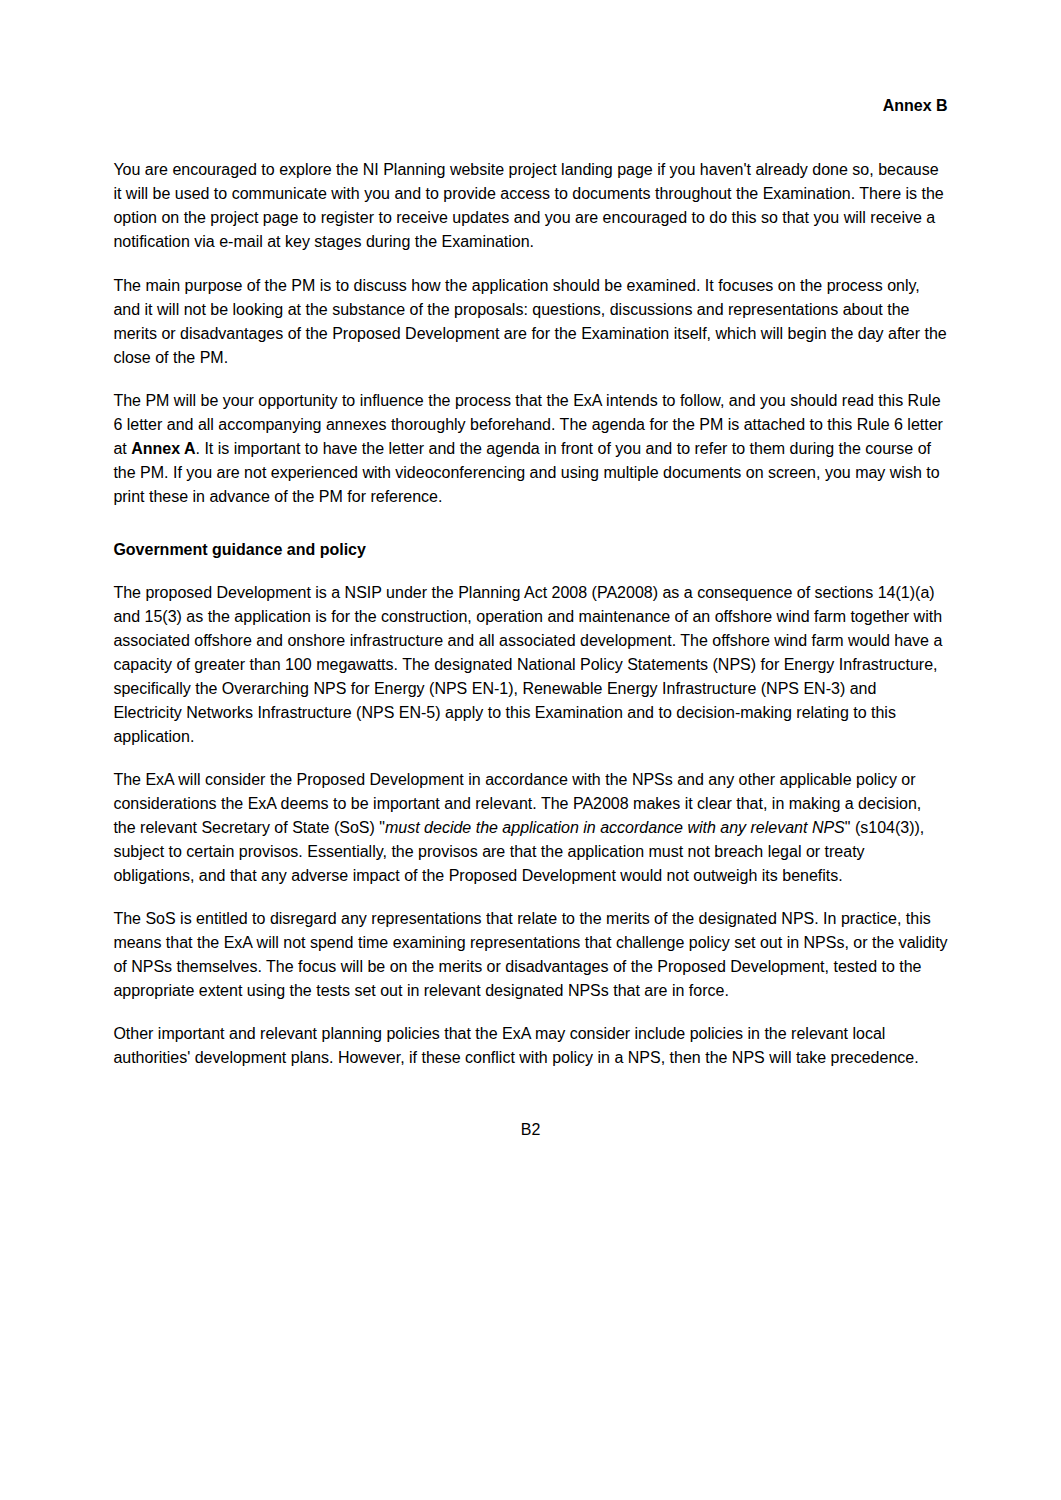Annex B
You are encouraged to explore the NI Planning website project landing page if you haven't already done so, because it will be used to communicate with you and to provide access to documents throughout the Examination. There is the option on the project page to register to receive updates and you are encouraged to do this so that you will receive a notification via e-mail at key stages during the Examination.
The main purpose of the PM is to discuss how the application should be examined. It focuses on the process only, and it will not be looking at the substance of the proposals: questions, discussions and representations about the merits or disadvantages of the Proposed Development are for the Examination itself, which will begin the day after the close of the PM.
The PM will be your opportunity to influence the process that the ExA intends to follow, and you should read this Rule 6 letter and all accompanying annexes thoroughly beforehand. The agenda for the PM is attached to this Rule 6 letter at Annex A. It is important to have the letter and the agenda in front of you and to refer to them during the course of the PM. If you are not experienced with videoconferencing and using multiple documents on screen, you may wish to print these in advance of the PM for reference.
Government guidance and policy
The proposed Development is a NSIP under the Planning Act 2008 (PA2008) as a consequence of sections 14(1)(a) and 15(3) as the application is for the construction, operation and maintenance of an offshore wind farm together with associated offshore and onshore infrastructure and all associated development. The offshore wind farm would have a capacity of greater than 100 megawatts. The designated National Policy Statements (NPS) for Energy Infrastructure, specifically the Overarching NPS for Energy (NPS EN-1), Renewable Energy Infrastructure (NPS EN-3) and Electricity Networks Infrastructure (NPS EN-5) apply to this Examination and to decision-making relating to this application.
The ExA will consider the Proposed Development in accordance with the NPSs and any other applicable policy or considerations the ExA deems to be important and relevant. The PA2008 makes it clear that, in making a decision, the relevant Secretary of State (SoS) "must decide the application in accordance with any relevant NPS" (s104(3)), subject to certain provisos. Essentially, the provisos are that the application must not breach legal or treaty obligations, and that any adverse impact of the Proposed Development would not outweigh its benefits.
The SoS is entitled to disregard any representations that relate to the merits of the designated NPS. In practice, this means that the ExA will not spend time examining representations that challenge policy set out in NPSs, or the validity of NPSs themselves. The focus will be on the merits or disadvantages of the Proposed Development, tested to the appropriate extent using the tests set out in relevant designated NPSs that are in force.
Other important and relevant planning policies that the ExA may consider include policies in the relevant local authorities' development plans. However, if these conflict with policy in a NPS, then the NPS will take precedence.
B2